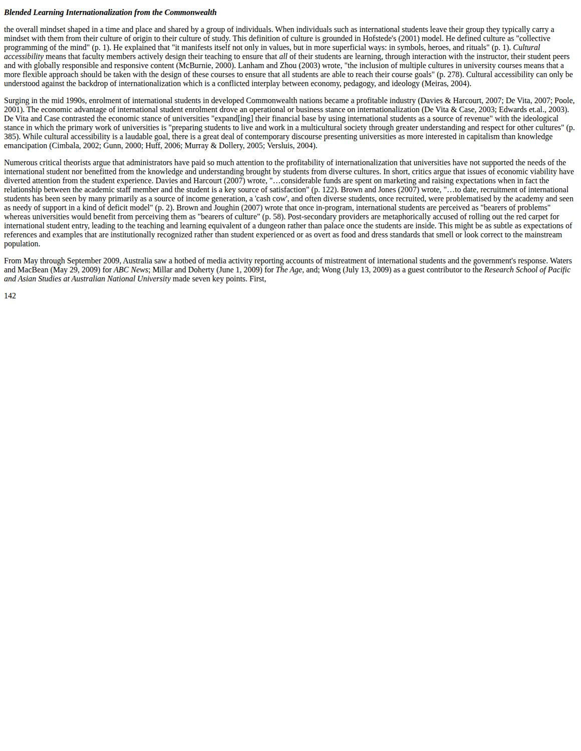Blended Learning Internationalization from the Commonwealth
the overall mindset shaped in a time and place and shared by a group of individuals. When individuals such as international students leave their group they typically carry a mindset with them from their culture of origin to their culture of study. This definition of culture is grounded in Hofstede's (2001) model. He defined culture as "collective programming of the mind" (p. 1). He explained that "it manifests itself not only in values, but in more superficial ways: in symbols, heroes, and rituals" (p. 1). Cultural accessibility means that faculty members actively design their teaching to ensure that all of their students are learning, through interaction with the instructor, their student peers and with globally responsible and responsive content (McBurnie, 2000). Lanham and Zhou (2003) wrote, "the inclusion of multiple cultures in university courses means that a more flexible approach should be taken with the design of these courses to ensure that all students are able to reach their course goals" (p. 278). Cultural accessibility can only be understood against the backdrop of internationalization which is a conflicted interplay between economy, pedagogy, and ideology (Meiras, 2004).
Surging in the mid 1990s, enrolment of international students in developed Commonwealth nations became a profitable industry (Davies & Harcourt, 2007; De Vita, 2007; Poole, 2001). The economic advantage of international student enrolment drove an operational or business stance on internationalization (De Vita & Case, 2003; Edwards et.al., 2003). De Vita and Case contrasted the economic stance of universities "expand[ing] their financial base by using international students as a source of revenue" with the ideological stance in which the primary work of universities is "preparing students to live and work in a multicultural society through greater understanding and respect for other cultures" (p. 385). While cultural accessibility is a laudable goal, there is a great deal of contemporary discourse presenting universities as more interested in capitalism than knowledge emancipation (Cimbala, 2002; Gunn, 2000; Huff, 2006; Murray & Dollery, 2005; Versluis, 2004).
Numerous critical theorists argue that administrators have paid so much attention to the profitability of internationalization that universities have not supported the needs of the international student nor benefitted from the knowledge and understanding brought by students from diverse cultures. In short, critics argue that issues of economic viability have diverted attention from the student experience. Davies and Harcourt (2007) wrote, "…considerable funds are spent on marketing and raising expectations when in fact the relationship between the academic staff member and the student is a key source of satisfaction" (p. 122). Brown and Jones (2007) wrote, "…to date, recruitment of international students has been seen by many primarily as a source of income generation, a 'cash cow', and often diverse students, once recruited, were problematised by the academy and seen as needy of support in a kind of deficit model" (p. 2). Brown and Joughin (2007) wrote that once in-program, international students are perceived as "bearers of problems" whereas universities would benefit from perceiving them as "bearers of culture" (p. 58). Post-secondary providers are metaphorically accused of rolling out the red carpet for international student entry, leading to the teaching and learning equivalent of a dungeon rather than palace once the students are inside. This might be as subtle as expectations of references and examples that are institutionally recognized rather than student experienced or as overt as food and dress standards that smell or look correct to the mainstream population.
From May through September 2009, Australia saw a hotbed of media activity reporting accounts of mistreatment of international students and the government's response. Waters and MacBean (May 29, 2009) for ABC News; Millar and Doherty (June 1, 2009) for The Age, and; Wong (July 13, 2009) as a guest contributor to the Research School of Pacific and Asian Studies at Australian National University made seven key points. First,
142